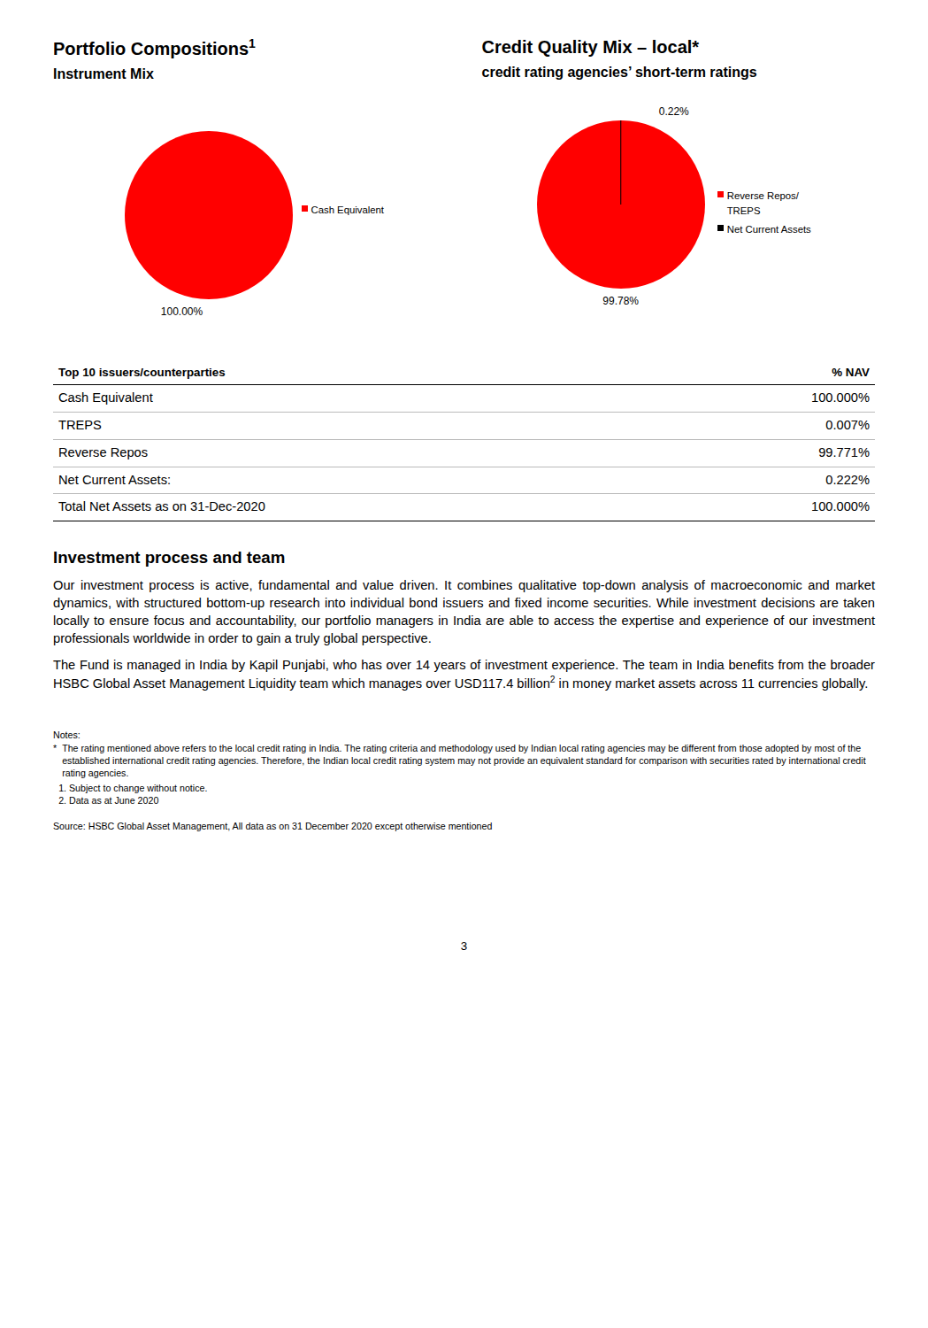Portfolio Compositions1
Instrument Mix
Credit Quality Mix – local*
credit rating agencies’ short-term ratings
100.00%
Cash Equivalent
0.22%
99.78%
Reverse Repos/
TREPS
Net Current Assets
| Top 10 issuers/counterparties | % NAV |
| --- | --- |
| Cash Equivalent | 100.000% |
| TREPS | 0.007% |
| Reverse Repos | 99.771% |
| Net Current Assets: | 0.222% |
| Total Net Assets as on 31-Dec-2020 | 100.000% |
Investment process and team
Our investment process is active, fundamental and value driven. It combines qualitative top-down analysis of macroeconomic and market dynamics, with structured bottom-up research into individual bond issuers and fixed income securities. While investment decisions are taken locally to ensure focus and accountability, our portfolio managers in India are able to access the expertise and experience of our investment professionals worldwide in order to gain a truly global perspective.
The Fund is managed in India by Kapil Punjabi, who has over 14 years of investment experience. The team in India benefits from the broader HSBC Global Asset Management Liquidity team which manages over USD117.4 billion2 in money market assets across 11 currencies globally.
Notes:
* The rating mentioned above refers to the local credit rating in India. The rating criteria and methodology used by Indian local rating agencies may be different from those adopted by most of the established international credit rating agencies. Therefore, the Indian local credit rating system may not provide an equivalent standard for comparison with securities rated by international credit rating agencies.
Subject to change without notice.
Data as at June 2020
Source: HSBC Global Asset Management, All data as on 31 December 2020 except otherwise mentioned
3